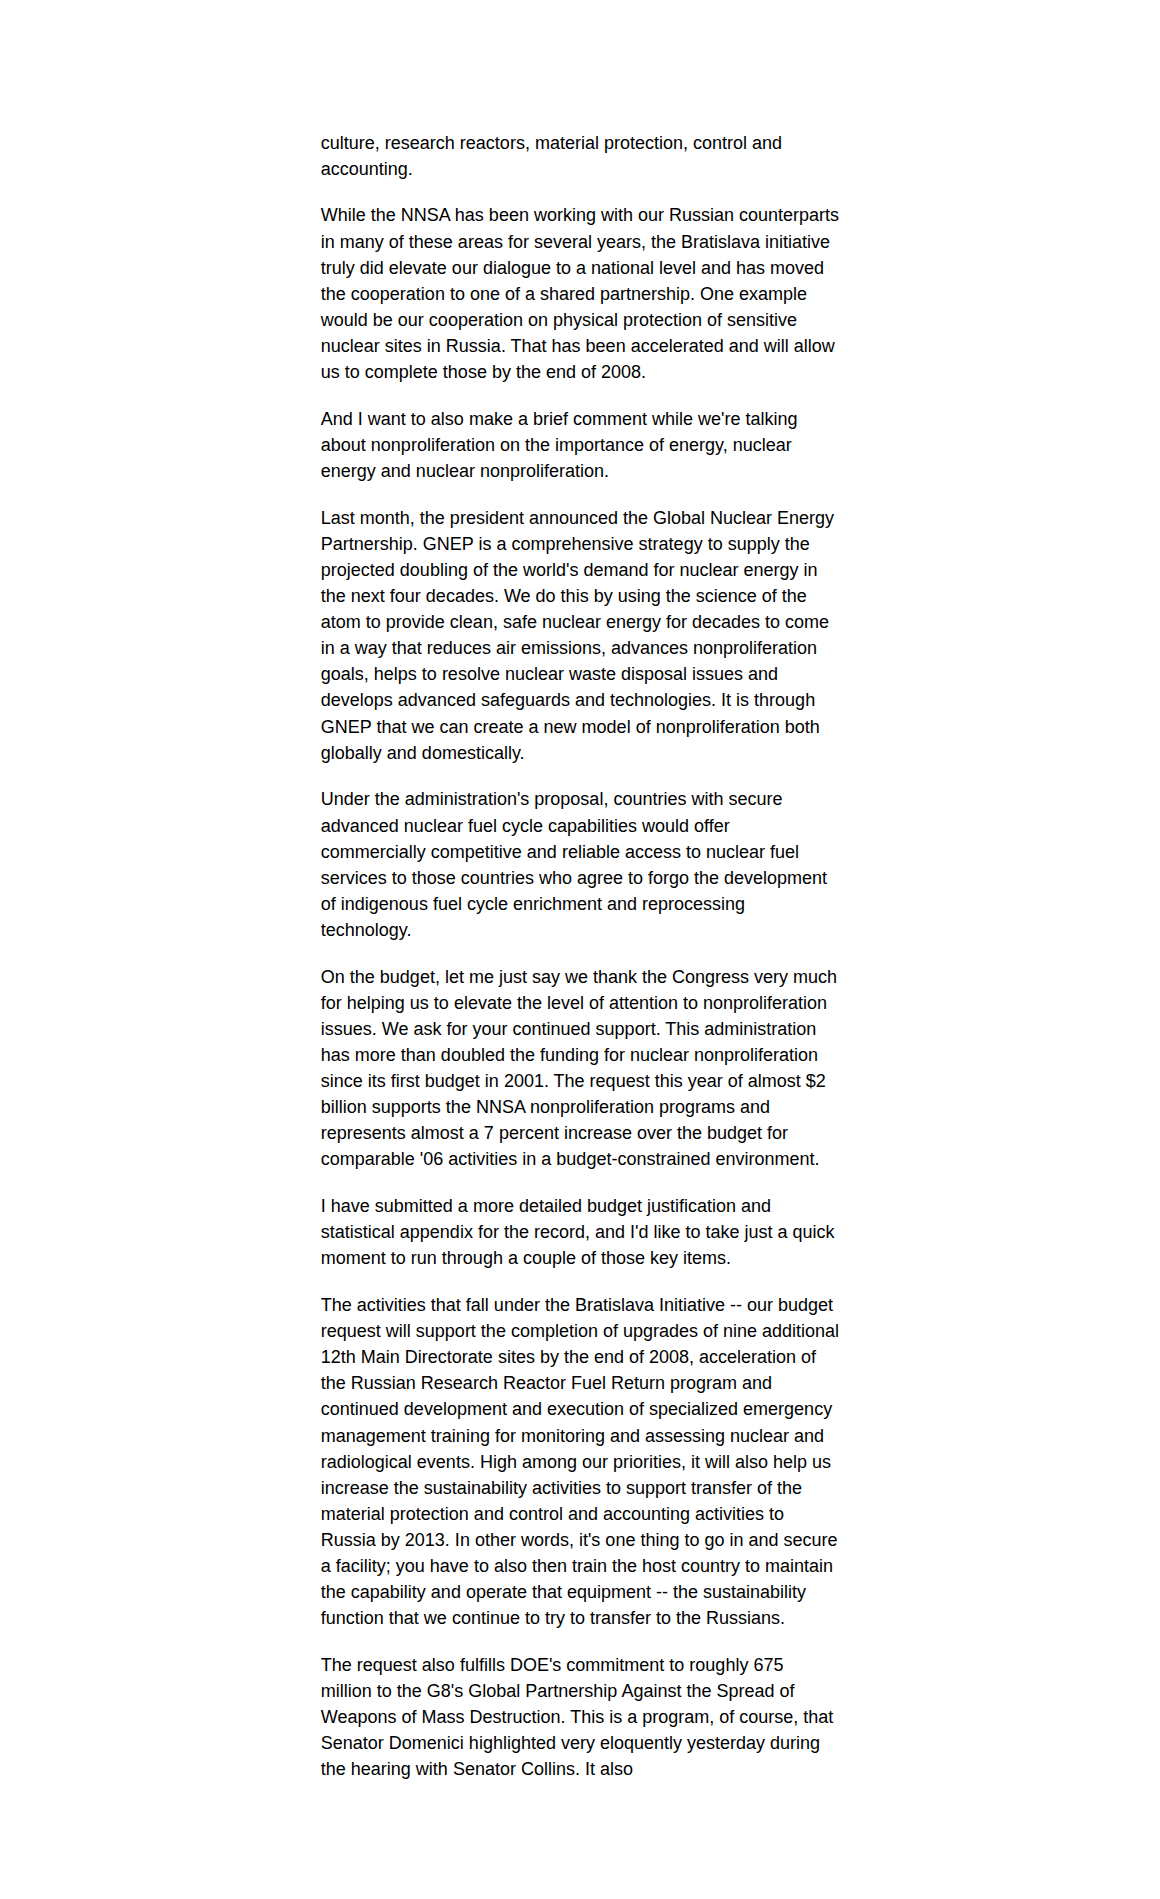culture, research reactors, material protection, control and accounting.
While the NNSA has been working with our Russian counterparts in many of these areas for several years, the Bratislava initiative truly did elevate our dialogue to a national level and has moved the cooperation to one of a shared partnership. One example would be our cooperation on physical protection of sensitive nuclear sites in Russia. That has been accelerated and will allow us to complete those by the end of 2008.
And I want to also make a brief comment while we're talking about nonproliferation on the importance of energy, nuclear energy and nuclear nonproliferation.
Last month, the president announced the Global Nuclear Energy Partnership. GNEP is a comprehensive strategy to supply the projected doubling of the world's demand for nuclear energy in the next four decades. We do this by using the science of the atom to provide clean, safe nuclear energy for decades to come in a way that reduces air emissions, advances nonproliferation goals, helps to resolve nuclear waste disposal issues and develops advanced safeguards and technologies. It is through GNEP that we can create a new model of nonproliferation both globally and domestically.
Under the administration's proposal, countries with secure advanced nuclear fuel cycle capabilities would offer commercially competitive and reliable access to nuclear fuel services to those countries who agree to forgo the development of indigenous fuel cycle enrichment and reprocessing technology.
On the budget, let me just say we thank the Congress very much for helping us to elevate the level of attention to nonproliferation issues. We ask for your continued support. This administration has more than doubled the funding for nuclear nonproliferation since its first budget in 2001. The request this year of almost $2 billion supports the NNSA nonproliferation programs and represents almost a 7 percent increase over the budget for comparable '06 activities in a budget-constrained environment.
I have submitted a more detailed budget justification and statistical appendix for the record, and I'd like to take just a quick moment to run through a couple of those key items.
The activities that fall under the Bratislava Initiative -- our budget request will support the completion of upgrades of nine additional 12th Main Directorate sites by the end of 2008, acceleration of the Russian Research Reactor Fuel Return program and continued development and execution of specialized emergency management training for monitoring and assessing nuclear and radiological events. High among our priorities, it will also help us increase the sustainability activities to support transfer of the material protection and control and accounting activities to Russia by 2013. In other words, it's one thing to go in and secure a facility; you have to also then train the host country to maintain the capability and operate that equipment -- the sustainability function that we continue to try to transfer to the Russians.
The request also fulfills DOE's commitment to roughly 675 million to the G8's Global Partnership Against the Spread of Weapons of Mass Destruction. This is a program, of course, that Senator Domenici highlighted very eloquently yesterday during the hearing with Senator Collins. It also